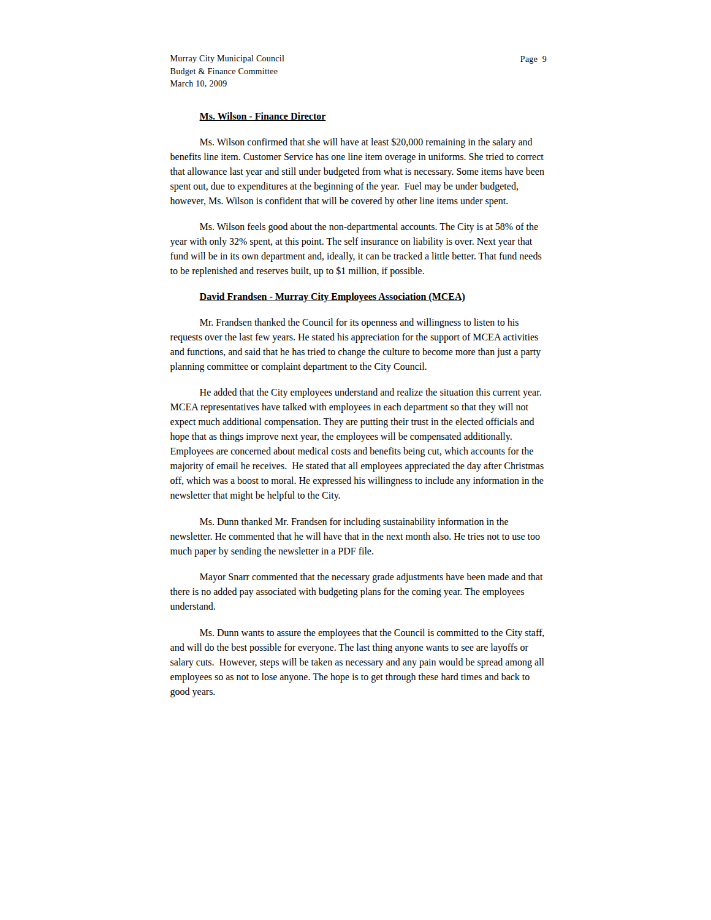Murray City Municipal Council
Budget & Finance Committee
March 10, 2009
Page 9
Ms. Wilson - Finance Director
Ms. Wilson confirmed that she will have at least $20,000 remaining in the salary and benefits line item. Customer Service has one line item overage in uniforms. She tried to correct that allowance last year and still under budgeted from what is necessary. Some items have been spent out, due to expenditures at the beginning of the year. Fuel may be under budgeted, however, Ms. Wilson is confident that will be covered by other line items under spent.
Ms. Wilson feels good about the non-departmental accounts. The City is at 58% of the year with only 32% spent, at this point. The self insurance on liability is over. Next year that fund will be in its own department and, ideally, it can be tracked a little better. That fund needs to be replenished and reserves built, up to $1 million, if possible.
David Frandsen - Murray City Employees Association (MCEA)
Mr. Frandsen thanked the Council for its openness and willingness to listen to his requests over the last few years. He stated his appreciation for the support of MCEA activities and functions, and said that he has tried to change the culture to become more than just a party planning committee or complaint department to the City Council.
He added that the City employees understand and realize the situation this current year. MCEA representatives have talked with employees in each department so that they will not expect much additional compensation. They are putting their trust in the elected officials and hope that as things improve next year, the employees will be compensated additionally. Employees are concerned about medical costs and benefits being cut, which accounts for the majority of email he receives. He stated that all employees appreciated the day after Christmas off, which was a boost to moral. He expressed his willingness to include any information in the newsletter that might be helpful to the City.
Ms. Dunn thanked Mr. Frandsen for including sustainability information in the newsletter. He commented that he will have that in the next month also. He tries not to use too much paper by sending the newsletter in a PDF file.
Mayor Snarr commented that the necessary grade adjustments have been made and that there is no added pay associated with budgeting plans for the coming year. The employees understand.
Ms. Dunn wants to assure the employees that the Council is committed to the City staff, and will do the best possible for everyone. The last thing anyone wants to see are layoffs or salary cuts. However, steps will be taken as necessary and any pain would be spread among all employees so as not to lose anyone. The hope is to get through these hard times and back to good years.